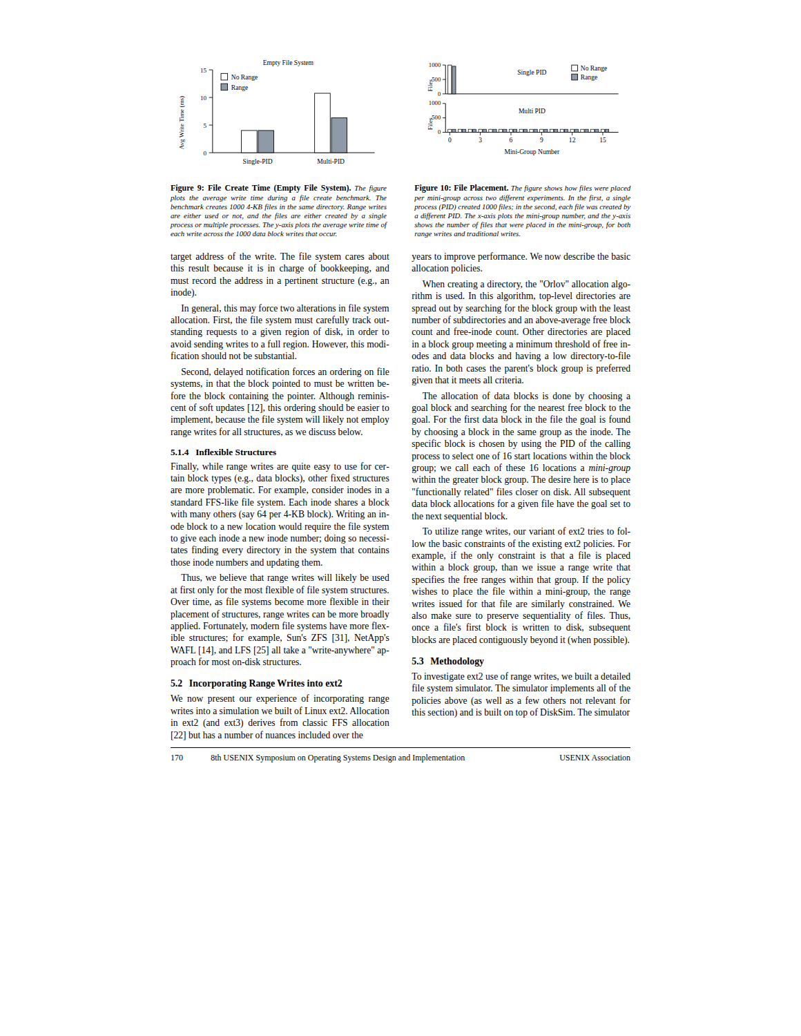Empty File System Avg Write Time (ms) 0 5 10 15 No Range Range Single-PID Multi-PID
Figure 9: File Create Time (Empty File System). The figure plots the average write time during a file create benchmark. The benchmark creates 1000 4-KB files in the same directory. Range writes are either used or not, and the files are either created by a single process or multiple processes. The y-axis plots the average write time of each write across the 1000 data block writes that occur.
Files 0 500 1000 Single PID No Range Range Files 0 500 1000 Multi PID 0 3 6 9 12 15 Mini-Group Number
Figure 10: File Placement. The figure shows how files were placed per mini-group across two different experiments. In the first, a single process (PID) created 1000 files; in the second, each file was created by a different PID. The x-axis plots the mini-group number, and the y-axis shows the number of files that were placed in the mini-group, for both range writes and traditional writes.
target address of the write. The file system cares about this result because it is in charge of bookkeeping, and must record the address in a pertinent structure (e.g., an inode).
In general, this may force two alterations in file system allocation. First, the file system must carefully track outstanding requests to a given region of disk, in order to avoid sending writes to a full region. However, this modification should not be substantial.
Second, delayed notification forces an ordering on file systems, in that the block pointed to must be written before the block containing the pointer. Although reminiscent of soft updates [12], this ordering should be easier to implement, because the file system will likely not employ range writes for all structures, as we discuss below.
5.1.4 Inflexible Structures
Finally, while range writes are quite easy to use for certain block types (e.g., data blocks), other fixed structures are more problematic. For example, consider inodes in a standard FFS-like file system. Each inode shares a block with many others (say 64 per 4-KB block). Writing an inode block to a new location would require the file system to give each inode a new inode number; doing so necessitates finding every directory in the system that contains those inode numbers and updating them.
Thus, we believe that range writes will likely be used at first only for the most flexible of file system structures. Over time, as file systems become more flexible in their placement of structures, range writes can be more broadly applied. Fortunately, modern file systems have more flexible structures; for example, Sun's ZFS [31], NetApp's WAFL [14], and LFS [25] all take a "write-anywhere" approach for most on-disk structures.
5.2 Incorporating Range Writes into ext2
We now present our experience of incorporating range writes into a simulation we built of Linux ext2. Allocation in ext2 (and ext3) derives from classic FFS allocation [22] but has a number of nuances included over the
years to improve performance. We now describe the basic allocation policies.
When creating a directory, the "Orlov" allocation algorithm is used. In this algorithm, top-level directories are spread out by searching for the block group with the least number of subdirectories and an above-average free block count and free-inode count. Other directories are placed in a block group meeting a minimum threshold of free inodes and data blocks and having a low directory-to-file ratio. In both cases the parent's block group is preferred given that it meets all criteria.
The allocation of data blocks is done by choosing a goal block and searching for the nearest free block to the goal. For the first data block in the file the goal is found by choosing a block in the same group as the inode. The specific block is chosen by using the PID of the calling process to select one of 16 start locations within the block group; we call each of these 16 locations a mini-group within the greater block group. The desire here is to place "functionally related" files closer on disk. All subsequent data block allocations for a given file have the goal set to the next sequential block.
To utilize range writes, our variant of ext2 tries to follow the basic constraints of the existing ext2 policies. For example, if the only constraint is that a file is placed within a block group, than we issue a range write that specifies the free ranges within that group. If the policy wishes to place the file within a mini-group, the range writes issued for that file are similarly constrained. We also make sure to preserve sequentiality of files. Thus, once a file's first block is written to disk, subsequent blocks are placed contiguously beyond it (when possible).
5.3 Methodology
To investigate ext2 use of range writes, we built a detailed file system simulator. The simulator implements all of the policies above (as well as a few others not relevant for this section) and is built on top of DiskSim. The simulator
170
8th USENIX Symposium on Operating Systems Design and Implementation
USENIX Association